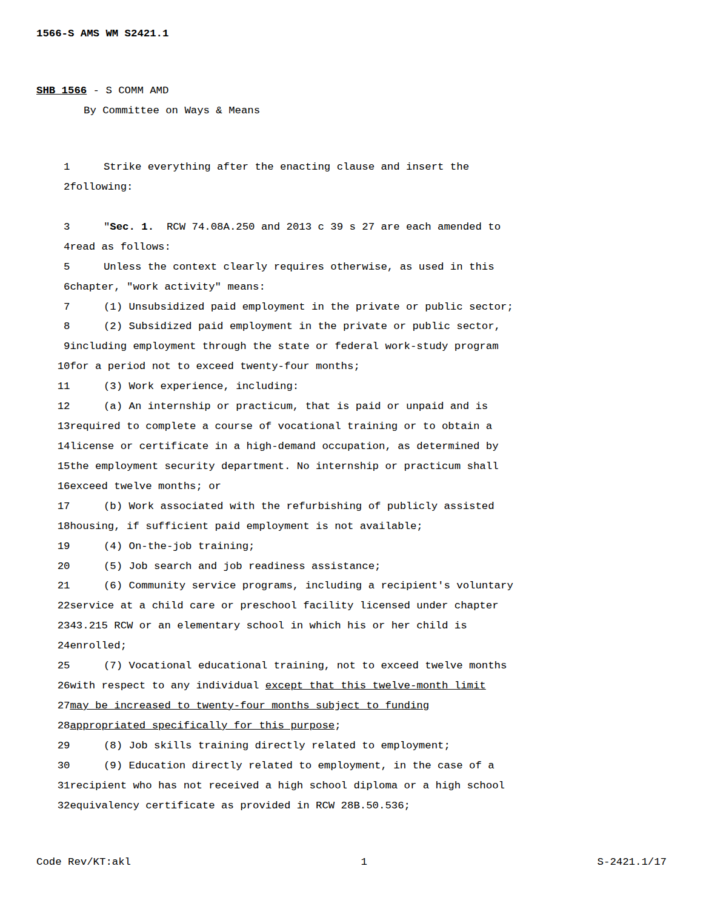1566-S AMS WM S2421.1
SHB 1566 - S COMM AMD
By Committee on Ways & Means
| 1 | Strike everything after the enacting clause and insert the |
| 2 | following: |
| 3 | " Sec. 1. RCW 74.08A.250 and 2013 c 39 s 27 are each amended to |
| 4 | read as follows: |
| 5 | Unless the context clearly requires otherwise, as used in this |
| 6 | chapter, "work activity" means: |
| 7 | (1) Unsubsidized paid employment in the private or public sector; |
| 8 | (2) Subsidized paid employment in the private or public sector, |
| 9 | including employment through the state or federal work-study program |
| 10 | for a period not to exceed twenty-four months; |
| 11 | (3) Work experience, including: |
| 12 | (a) An internship or practicum, that is paid or unpaid and is |
| 13 | required to complete a course of vocational training or to obtain a |
| 14 | license or certificate in a high-demand occupation, as determined by |
| 15 | the employment security department. No internship or practicum shall |
| 16 | exceed twelve months; or |
| 17 | (b) Work associated with the refurbishing of publicly assisted |
| 18 | housing, if sufficient paid employment is not available; |
| 19 | (4) On-the-job training; |
| 20 | (5) Job search and job readiness assistance; |
| 21 | (6) Community service programs, including a recipient's voluntary |
| 22 | service at a child care or preschool facility licensed under chapter |
| 23 | 43.215 RCW or an elementary school in which his or her child is |
| 24 | enrolled; |
| 25 | (7) Vocational educational training, not to exceed twelve months |
| 26 | with respect to any individual except that this twelve-month limit |
| 27 | may be increased to twenty-four months subject to funding |
| 28 | appropriated specifically for this purpose ; |
| 29 | (8) Job skills training directly related to employment; |
| 30 | (9) Education directly related to employment, in the case of a |
| 31 | recipient who has not received a high school diploma or a high school |
| 32 | equivalency certificate as provided in RCW 28B.50.536; |
Code Rev/KT:akl
1
S-2421.1/17